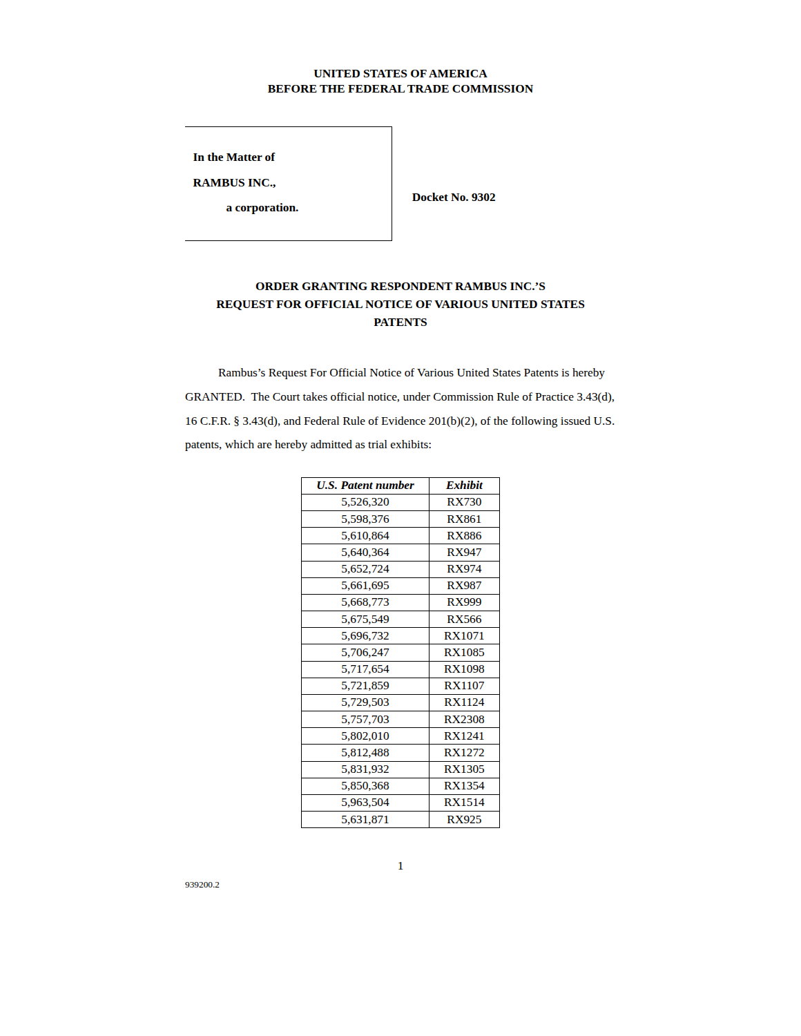UNITED STATES OF AMERICA
BEFORE THE FEDERAL TRADE COMMISSION
| In the Matter of RAMBUS INC., a corporation. | Docket No. 9302 |
ORDER GRANTING RESPONDENT RAMBUS INC.’S
REQUEST FOR OFFICIAL NOTICE OF VARIOUS UNITED STATES
PATENTS
Rambus’s Request For Official Notice of Various United States Patents is hereby GRANTED. The Court takes official notice, under Commission Rule of Practice 3.43(d), 16 C.F.R. § 3.43(d), and Federal Rule of Evidence 201(b)(2), of the following issued U.S. patents, which are hereby admitted as trial exhibits:
| U.S. Patent number | Exhibit |
| --- | --- |
| 5,526,320 | RX730 |
| 5,598,376 | RX861 |
| 5,610,864 | RX886 |
| 5,640,364 | RX947 |
| 5,652,724 | RX974 |
| 5,661,695 | RX987 |
| 5,668,773 | RX999 |
| 5,675,549 | RX566 |
| 5,696,732 | RX1071 |
| 5,706,247 | RX1085 |
| 5,717,654 | RX1098 |
| 5,721,859 | RX1107 |
| 5,729,503 | RX1124 |
| 5,757,703 | RX2308 |
| 5,802,010 | RX1241 |
| 5,812,488 | RX1272 |
| 5,831,932 | RX1305 |
| 5,850,368 | RX1354 |
| 5,963,504 | RX1514 |
| 5,631,871 | RX925 |
1
939200.2